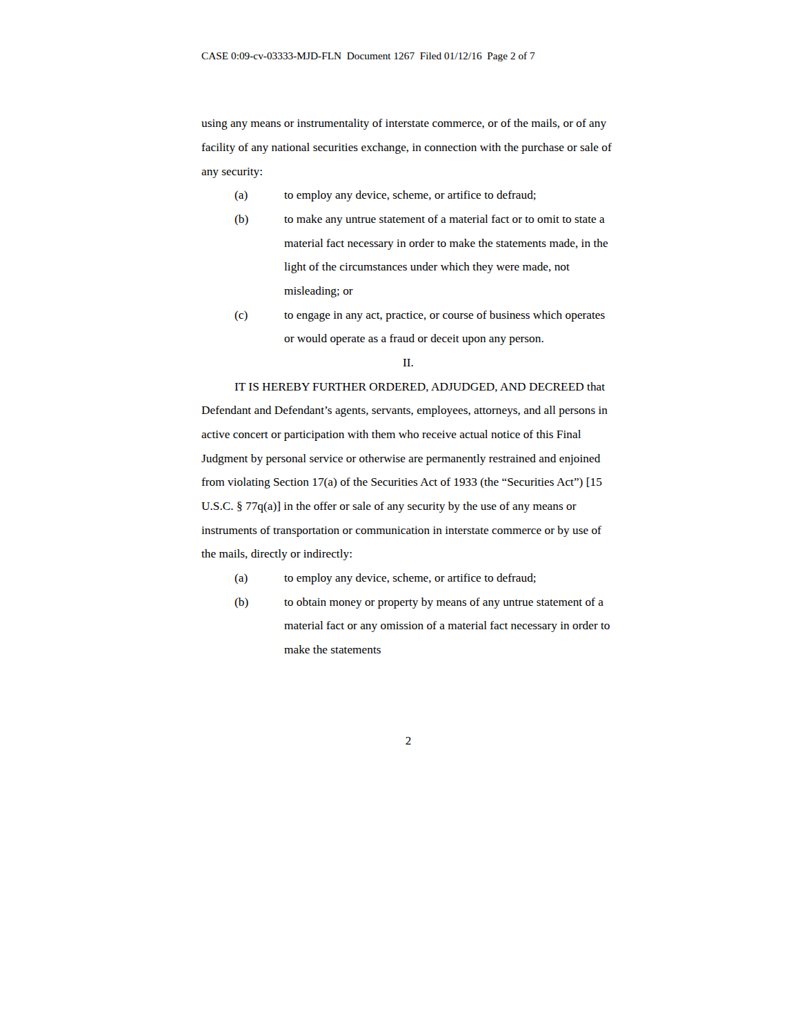CASE 0:09-cv-03333-MJD-FLN Document 1267 Filed 01/12/16 Page 2 of 7
using any means or instrumentality of interstate commerce, or of the mails, or of any facility of any national securities exchange, in connection with the purchase or sale of any security:
(a) to employ any device, scheme, or artifice to defraud;
(b) to make any untrue statement of a material fact or to omit to state a material fact necessary in order to make the statements made, in the light of the circumstances under which they were made, not misleading; or
(c) to engage in any act, practice, or course of business which operates or would operate as a fraud or deceit upon any person.
II.
IT IS HEREBY FURTHER ORDERED, ADJUDGED, AND DECREED that Defendant and Defendant’s agents, servants, employees, attorneys, and all persons in active concert or participation with them who receive actual notice of this Final Judgment by personal service or otherwise are permanently restrained and enjoined from violating Section 17(a) of the Securities Act of 1933 (the “Securities Act”) [15 U.S.C. § 77q(a)] in the offer or sale of any security by the use of any means or instruments of transportation or communication in interstate commerce or by use of the mails, directly or indirectly:
(a) to employ any device, scheme, or artifice to defraud;
(b) to obtain money or property by means of any untrue statement of a material fact or any omission of a material fact necessary in order to make the statements
2